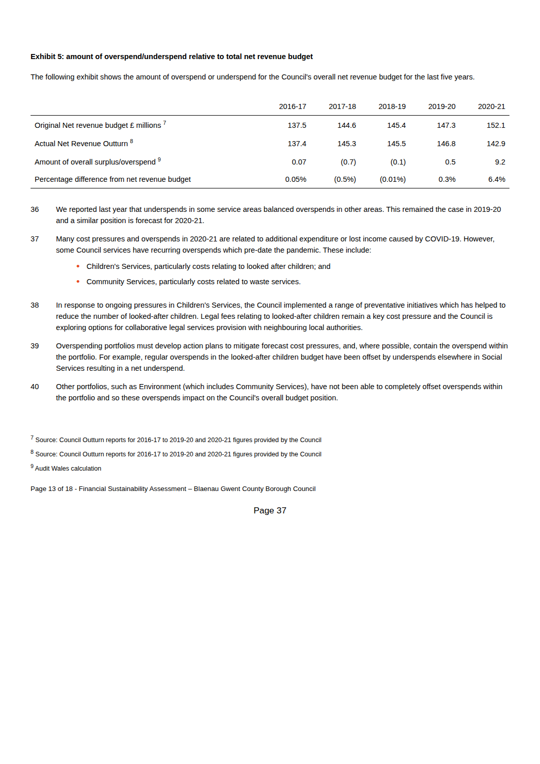Exhibit 5: amount of overspend/underspend relative to total net revenue budget
The following exhibit shows the amount of overspend or underspend for the Council's overall net revenue budget for the last five years.
| | 2016-17 | 2017-18 | 2018-19 | 2019-20 | 2020-21 |
| --- | --- | --- | --- | --- | --- |
| Original Net revenue budget £ millions 7 | 137.5 | 144.6 | 145.4 | 147.3 | 152.1 |
| Actual Net Revenue Outturn 8 | 137.4 | 145.3 | 145.5 | 146.8 | 142.9 |
| Amount of overall surplus/overspend 9 | 0.07 | (0.7) | (0.1) | 0.5 | 9.2 |
| Percentage difference from net revenue budget | 0.05% | (0.5%) | (0.01%) | 0.3% | 6.4% |
36 We reported last year that underspends in some service areas balanced overspends in other areas. This remained the case in 2019-20 and a similar position is forecast for 2020-21.
37 Many cost pressures and overspends in 2020-21 are related to additional expenditure or lost income caused by COVID-19. However, some Council services have recurring overspends which pre-date the pandemic. These include:
Children's Services, particularly costs relating to looked after children; and
Community Services, particularly costs related to waste services.
38 In response to ongoing pressures in Children's Services, the Council implemented a range of preventative initiatives which has helped to reduce the number of looked-after children. Legal fees relating to looked-after children remain a key cost pressure and the Council is exploring options for collaborative legal services provision with neighbouring local authorities.
39 Overspending portfolios must develop action plans to mitigate forecast cost pressures, and, where possible, contain the overspend within the portfolio. For example, regular overspends in the looked-after children budget have been offset by underspends elsewhere in Social Services resulting in a net underspend.
40 Other portfolios, such as Environment (which includes Community Services), have not been able to completely offset overspends within the portfolio and so these overspends impact on the Council's overall budget position.
7 Source: Council Outturn reports for 2016-17 to 2019-20 and 2020-21 figures provided by the Council
8 Source: Council Outturn reports for 2016-17 to 2019-20 and 2020-21 figures provided by the Council
9 Audit Wales calculation
Page 13 of 18 - Financial Sustainability Assessment – Blaenau Gwent County Borough Council
Page 37